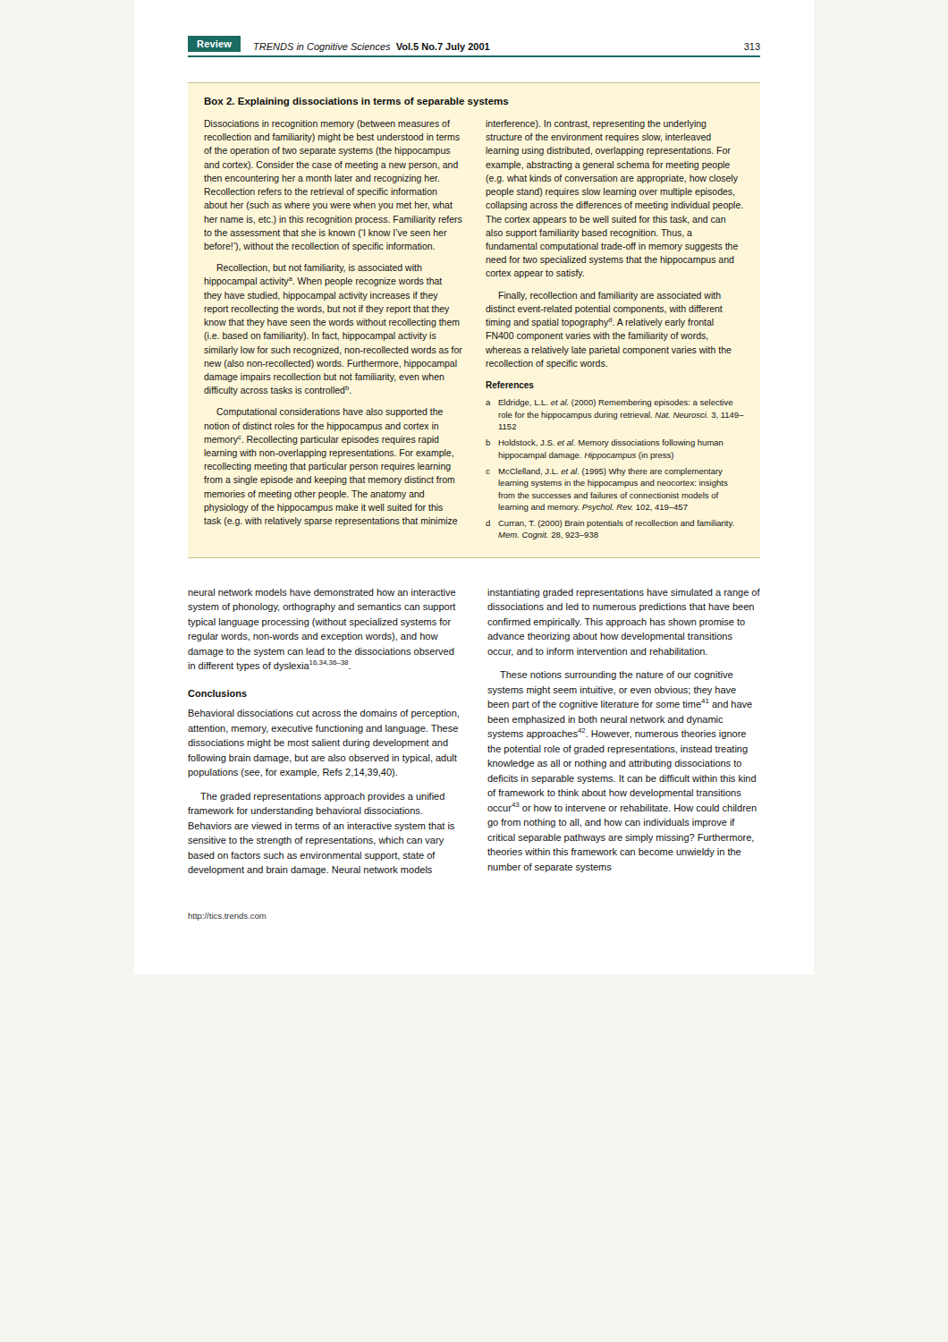Review
TRENDS in Cognitive Sciences Vol.5 No.7 July 2001
313
Box 2. Explaining dissociations in terms of separable systems
Dissociations in recognition memory (between measures of recollection and familiarity) might be best understood in terms of the operation of two separate systems (the hippocampus and cortex). Consider the case of meeting a new person, and then encountering her a month later and recognizing her. Recollection refers to the retrieval of specific information about her (such as where you were when you met her, what her name is, etc.) in this recognition process. Familiarity refers to the assessment that she is known (‘I know I’ve seen her before!’), without the recollection of specific information.
Recollection, but not familiarity, is associated with hippocampal activitya. When people recognize words that they have studied, hippocampal activity increases if they report recollecting the words, but not if they report that they know that they have seen the words without recollecting them (i.e. based on familiarity). In fact, hippocampal activity is similarly low for such recognized, non-recollected words as for new (also non-recollected) words. Furthermore, hippocampal damage impairs recollection but not familiarity, even when difficulty across tasks is controlledb.
Computational considerations have also supported the notion of distinct roles for the hippocampus and cortex in memoryc. Recollecting particular episodes requires rapid learning with non-overlapping representations. For example, recollecting meeting that particular person requires learning from a single episode and keeping that memory distinct from memories of meeting other people. The anatomy and physiology of the hippocampus make it well suited for this task (e.g. with relatively sparse representations that minimize interference). In contrast, representing the underlying structure of the environment requires slow, interleaved learning using distributed, overlapping representations. For example, abstracting a general schema for meeting people (e.g. what kinds of conversation are appropriate, how closely people stand) requires slow learning over multiple episodes, collapsing across the differences of meeting individual people. The cortex appears to be well suited for this task, and can also support familiarity based recognition. Thus, a fundamental computational trade-off in memory suggests the need for two specialized systems that the hippocampus and cortex appear to satisfy.
Finally, recollection and familiarity are associated with distinct event-related potential components, with different timing and spatial topographyd. A relatively early frontal FN400 component varies with the familiarity of words, whereas a relatively late parietal component varies with the recollection of specific words.
References
a Eldridge, L.L. et al. (2000) Remembering episodes: a selective role for the hippocampus during retrieval. Nat. Neurosci. 3, 1149–1152
b Holdstock, J.S. et al. Memory dissociations following human hippocampal damage. Hippocampus (in press)
c McClelland, J.L. et al. (1995) Why there are complementary learning systems in the hippocampus and neocortex: insights from the successes and failures of connectionist models of learning and memory. Psychol. Rev. 102, 419–457
d Curran, T. (2000) Brain potentials of recollection and familiarity. Mem. Cognit. 28, 923–938
neural network models have demonstrated how an interactive system of phonology, orthography and semantics can support typical language processing (without specialized systems for regular words, non-words and exception words), and how damage to the system can lead to the dissociations observed in different types of dyslexia16,34,36–38.
Conclusions
Behavioral dissociations cut across the domains of perception, attention, memory, executive functioning and language. These dissociations might be most salient during development and following brain damage, but are also observed in typical, adult populations (see, for example, Refs 2,14,39,40).
The graded representations approach provides a unified framework for understanding behavioral dissociations. Behaviors are viewed in terms of an interactive system that is sensitive to the strength of representations, which can vary based on factors such as environmental support, state of development and brain damage. Neural network models instantiating graded representations have simulated a range of dissociations and led to numerous predictions that have been confirmed empirically. This approach has shown promise to advance theorizing about how developmental transitions occur, and to inform intervention and rehabilitation.
These notions surrounding the nature of our cognitive systems might seem intuitive, or even obvious; they have been part of the cognitive literature for some time41 and have been emphasized in both neural network and dynamic systems approaches42. However, numerous theories ignore the potential role of graded representations, instead treating knowledge as all or nothing and attributing dissociations to deficits in separable systems. It can be difficult within this kind of framework to think about how developmental transitions occur43 or how to intervene or rehabilitate. How could children go from nothing to all, and how can individuals improve if critical separable pathways are simply missing? Furthermore, theories within this framework can become unwieldy in the number of separate systems
http://tics.trends.com